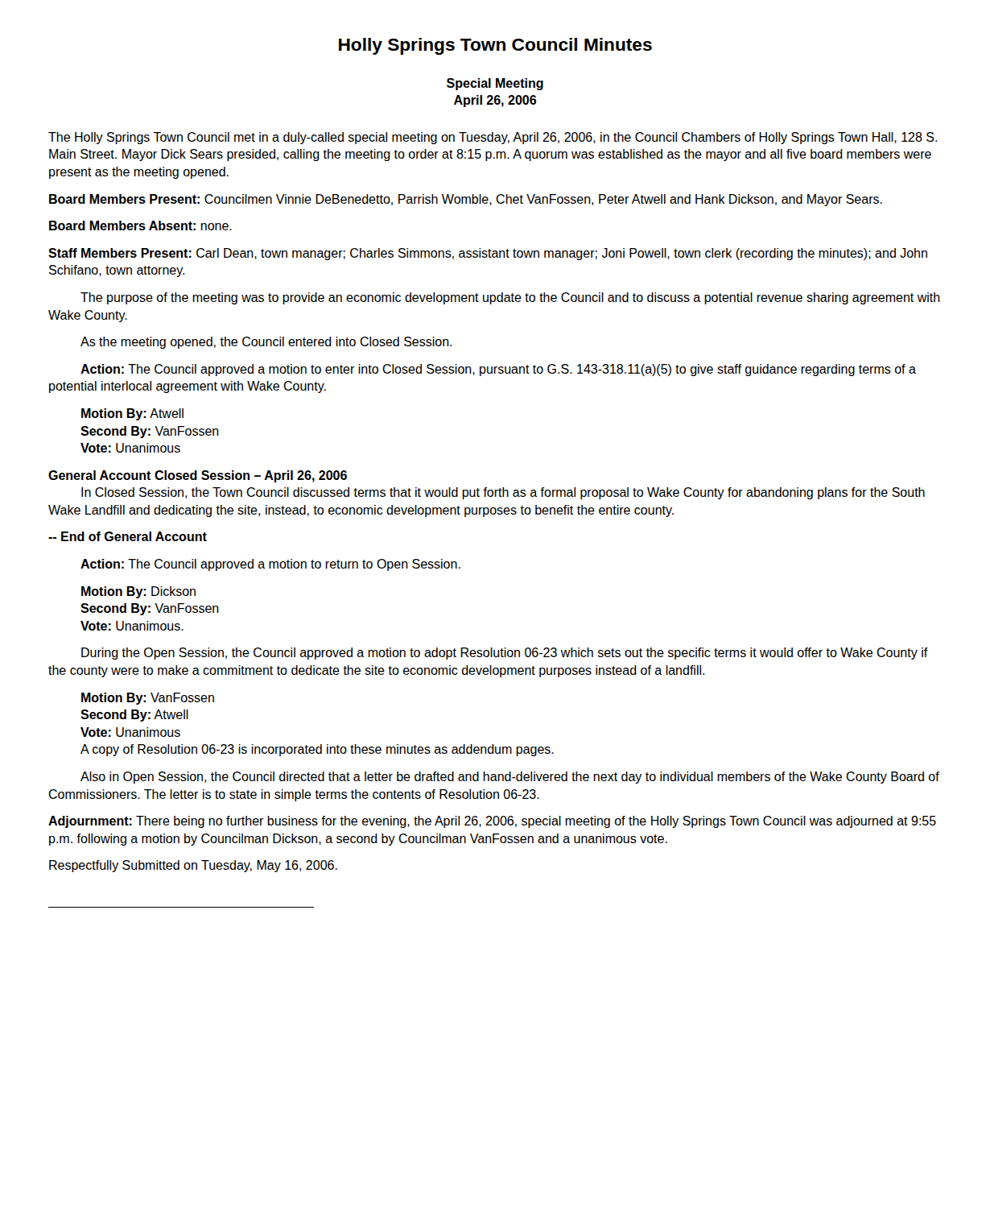Holly Springs Town Council Minutes
Special Meeting
April 26, 2006
The Holly Springs Town Council met in a duly-called special meeting on Tuesday, April 26, 2006, in the Council Chambers of Holly Springs Town Hall, 128 S. Main Street. Mayor Dick Sears presided, calling the meeting to order at 8:15 p.m. A quorum was established as the mayor and all five board members were present as the meeting opened.
Board Members Present: Councilmen Vinnie DeBenedetto, Parrish Womble, Chet VanFossen, Peter Atwell and Hank Dickson, and Mayor Sears.
Board Members Absent: none.
Staff Members Present: Carl Dean, town manager; Charles Simmons, assistant town manager; Joni Powell, town clerk (recording the minutes); and John Schifano, town attorney.
The purpose of the meeting was to provide an economic development update to the Council and to discuss a potential revenue sharing agreement with Wake County.
As the meeting opened, the Council entered into Closed Session.
Action: The Council approved a motion to enter into Closed Session, pursuant to G.S. 143-318.11(a)(5) to give staff guidance regarding terms of a potential interlocal agreement with Wake County.
Motion By: Atwell
Second By: VanFossen
Vote: Unanimous
General Account Closed Session – April 26, 2006
In Closed Session, the Town Council discussed terms that it would put forth as a formal proposal to Wake County for abandoning plans for the South Wake Landfill and dedicating the site, instead, to economic development purposes to benefit the entire county.
-- End of General Account
Action: The Council approved a motion to return to Open Session.
Motion By: Dickson
Second By: VanFossen
Vote: Unanimous.
During the Open Session, the Council approved a motion to adopt Resolution 06-23 which sets out the specific terms it would offer to Wake County if the county were to make a commitment to dedicate the site to economic development purposes instead of a landfill.
Motion By: VanFossen
Second By: Atwell
Vote: Unanimous
A copy of Resolution 06-23 is incorporated into these minutes as addendum pages.
Also in Open Session, the Council directed that a letter be drafted and hand-delivered the next day to individual members of the Wake County Board of Commissioners. The letter is to state in simple terms the contents of Resolution 06-23.
Adjournment: There being no further business for the evening, the April 26, 2006, special meeting of the Holly Springs Town Council was adjourned at 9:55 p.m. following a motion by Councilman Dickson, a second by Councilman VanFossen and a unanimous vote.
Respectfully Submitted on Tuesday, May 16, 2006.